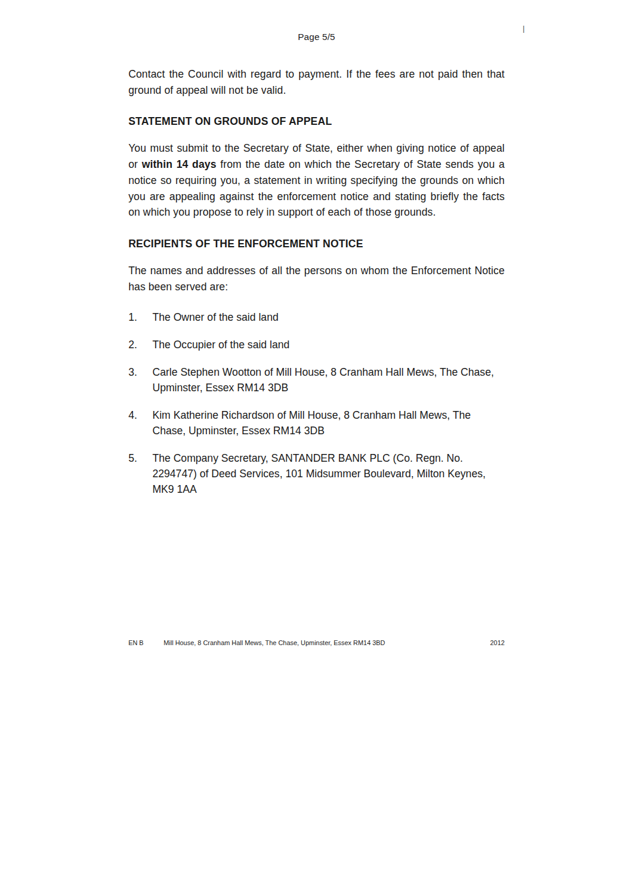|
Page 5/5
Contact the Council with regard to payment. If the fees are not paid then that ground of appeal will not be valid.
Statement on Grounds of Appeal
You must submit to the Secretary of State, either when giving notice of appeal or within 14 days from the date on which the Secretary of State sends you a notice so requiring you, a statement in writing specifying the grounds on which you are appealing against the enforcement notice and stating briefly the facts on which you propose to rely in support of each of those grounds.
Recipients of the Enforcement Notice
The names and addresses of all the persons on whom the Enforcement Notice has been served are:
1. The Owner of the said land
2. The Occupier of the said land
3. Carle Stephen Wootton of Mill House, 8 Cranham Hall Mews, The Chase, Upminster, Essex RM14 3DB
4. Kim Katherine Richardson of Mill House, 8 Cranham Hall Mews, The Chase, Upminster, Essex RM14 3DB
5. The Company Secretary, SANTANDER BANK PLC (Co. Regn. No. 2294747) of Deed Services, 101 Midsummer Boulevard, Milton Keynes, MK9 1AA
EN B
Mill House, 8 Cranham Hall Mews, The Chase, Upminster, Essex RM14 3BD
2012